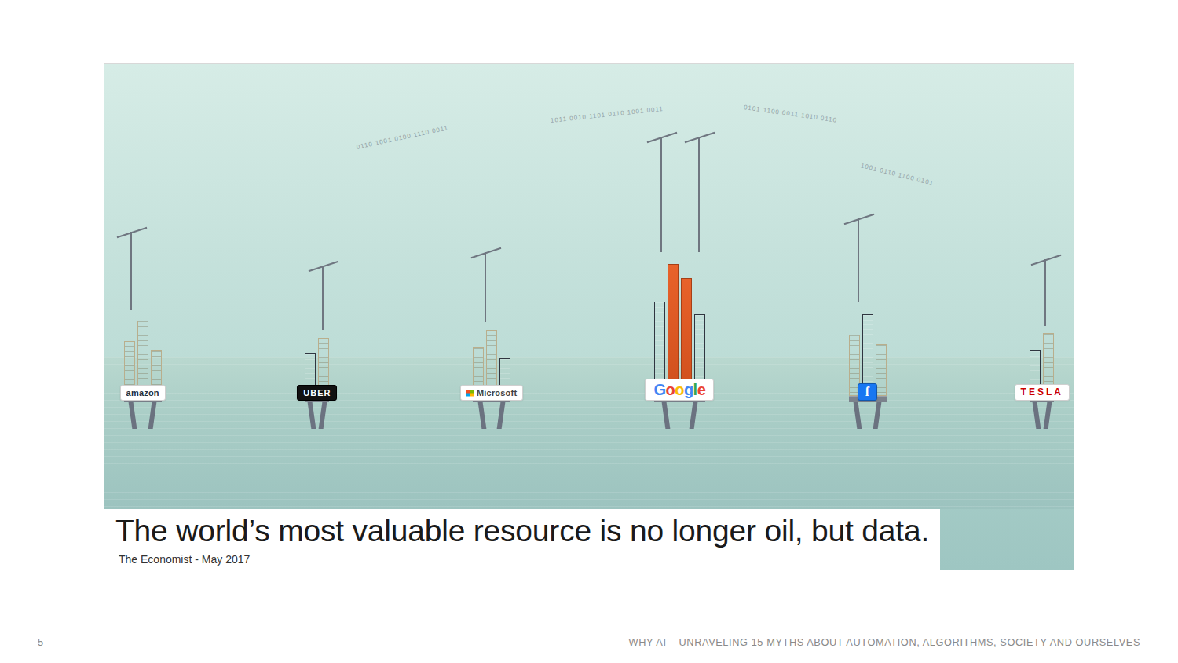0110 1001 0100 1110 0011
1011 0010 1101 0110 1001 0011
0101 1100 0011 1010 0110
1001 0110 1100 0101
amazon
UBER
Microsoft
Google
f
TESLA
The world’s most valuable resource is no longer oil, but data.
The Economist - May 2017
5 Why AI – Unraveling 15 Myths about Automation, Algorithms, Society and Ourselves